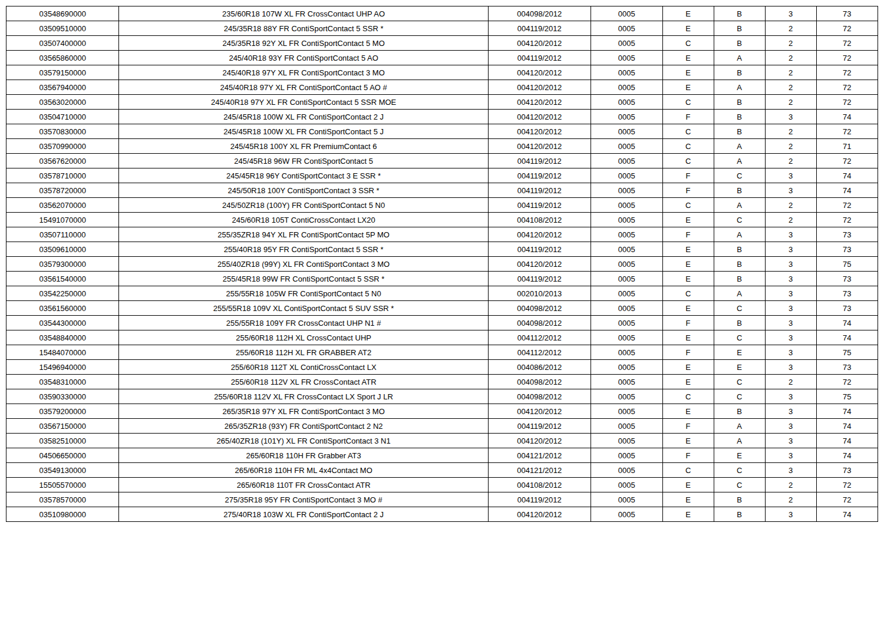| 03548690000 | 235/60R18 107W XL FR CrossContact UHP AO | 004098/2012 | 0005 | E | B | 3 | 73 |
| 03509510000 | 245/35R18 88Y FR ContiSportContact 5 SSR * | 004119/2012 | 0005 | E | B | 2 | 72 |
| 03507400000 | 245/35R18 92Y XL FR ContiSportContact 5 MO | 004120/2012 | 0005 | C | B | 2 | 72 |
| 03565860000 | 245/40R18 93Y FR ContiSportContact 5 AO | 004119/2012 | 0005 | E | A | 2 | 72 |
| 03579150000 | 245/40R18 97Y XL FR ContiSportContact 3 MO | 004120/2012 | 0005 | E | B | 2 | 72 |
| 03567940000 | 245/40R18 97Y XL FR ContiSportContact 5 AO # | 004120/2012 | 0005 | E | A | 2 | 72 |
| 03563020000 | 245/40R18 97Y XL FR ContiSportContact 5 SSR MOE | 004120/2012 | 0005 | C | B | 2 | 72 |
| 03504710000 | 245/45R18 100W XL FR ContiSportContact 2 J | 004120/2012 | 0005 | F | B | 3 | 74 |
| 03570830000 | 245/45R18 100W XL FR ContiSportContact 5 J | 004120/2012 | 0005 | C | B | 2 | 72 |
| 03570990000 | 245/45R18 100Y XL FR PremiumContact 6 | 004120/2012 | 0005 | C | A | 2 | 71 |
| 03567620000 | 245/45R18 96W FR ContiSportContact 5 | 004119/2012 | 0005 | C | A | 2 | 72 |
| 03578710000 | 245/45R18 96Y ContiSportContact 3 E SSR * | 004119/2012 | 0005 | F | C | 3 | 74 |
| 03578720000 | 245/50R18 100Y ContiSportContact 3 SSR * | 004119/2012 | 0005 | F | B | 3 | 74 |
| 03562070000 | 245/50ZR18 (100Y) FR ContiSportContact 5 N0 | 004119/2012 | 0005 | C | A | 2 | 72 |
| 15491070000 | 245/60R18 105T ContiCrossContact LX20 | 004108/2012 | 0005 | E | C | 2 | 72 |
| 03507110000 | 255/35ZR18 94Y XL FR ContiSportContact 5P MO | 004120/2012 | 0005 | F | A | 3 | 73 |
| 03509610000 | 255/40R18 95Y FR ContiSportContact 5 SSR * | 004119/2012 | 0005 | E | B | 3 | 73 |
| 03579300000 | 255/40ZR18 (99Y) XL FR ContiSportContact 3 MO | 004120/2012 | 0005 | E | B | 3 | 75 |
| 03561540000 | 255/45R18 99W FR ContiSportContact 5 SSR * | 004119/2012 | 0005 | E | B | 3 | 73 |
| 03542250000 | 255/55R18 105W FR ContiSportContact 5 N0 | 002010/2013 | 0005 | C | A | 3 | 73 |
| 03561560000 | 255/55R18 109V XL ContiSportContact 5 SUV SSR * | 004098/2012 | 0005 | E | C | 3 | 73 |
| 03544300000 | 255/55R18 109Y FR CrossContact UHP N1 # | 004098/2012 | 0005 | F | B | 3 | 74 |
| 03548840000 | 255/60R18 112H XL CrossContact UHP | 004112/2012 | 0005 | E | C | 3 | 74 |
| 15484070000 | 255/60R18 112H XL FR GRABBER AT2 | 004112/2012 | 0005 | F | E | 3 | 75 |
| 15496940000 | 255/60R18 112T XL ContiCrossContact LX | 004086/2012 | 0005 | E | E | 3 | 73 |
| 03548310000 | 255/60R18 112V XL FR CrossContact ATR | 004098/2012 | 0005 | E | C | 2 | 72 |
| 03590330000 | 255/60R18 112V XL FR CrossContact LX Sport J LR | 004098/2012 | 0005 | C | C | 3 | 75 |
| 03579200000 | 265/35R18 97Y XL FR ContiSportContact 3 MO | 004120/2012 | 0005 | E | B | 3 | 74 |
| 03567150000 | 265/35ZR18 (93Y) FR ContiSportContact 2 N2 | 004119/2012 | 0005 | F | A | 3 | 74 |
| 03582510000 | 265/40ZR18 (101Y) XL FR ContiSportContact 3 N1 | 004120/2012 | 0005 | E | A | 3 | 74 |
| 04506650000 | 265/60R18 110H FR Grabber AT3 | 004121/2012 | 0005 | F | E | 3 | 74 |
| 03549130000 | 265/60R18 110H FR ML 4x4Contact MO | 004121/2012 | 0005 | C | C | 3 | 73 |
| 15505570000 | 265/60R18 110T FR CrossContact ATR | 004108/2012 | 0005 | E | C | 2 | 72 |
| 03578570000 | 275/35R18 95Y FR ContiSportContact 3 MO # | 004119/2012 | 0005 | E | B | 2 | 72 |
| 03510980000 | 275/40R18 103W XL FR ContiSportContact 2 J | 004120/2012 | 0005 | E | B | 3 | 74 |